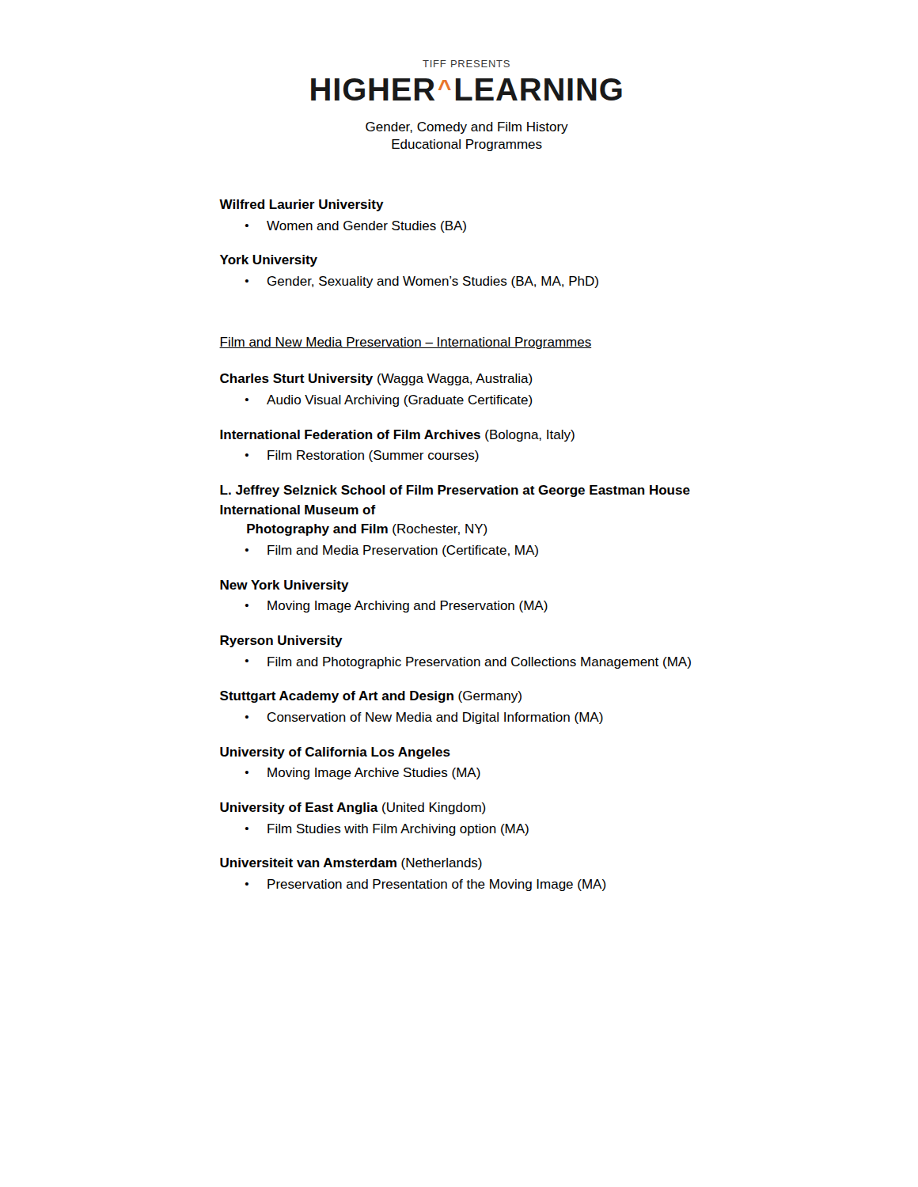TIFF PRESENTS
HIGHER^LEARNING
Gender, Comedy and Film History
Educational Programmes
Wilfred Laurier University
Women and Gender Studies (BA)
York University
Gender, Sexuality and Women’s Studies (BA, MA, PhD)
Film and New Media Preservation – International Programmes
Charles Sturt University (Wagga Wagga, Australia)
Audio Visual Archiving (Graduate Certificate)
International Federation of Film Archives (Bologna, Italy)
Film Restoration (Summer courses)
L. Jeffrey Selznick School of Film Preservation at George Eastman House International Museum of Photography and Film (Rochester, NY)
Film and Media Preservation (Certificate, MA)
New York University
Moving Image Archiving and Preservation (MA)
Ryerson University
Film and Photographic Preservation and Collections Management (MA)
Stuttgart Academy of Art and Design (Germany)
Conservation of New Media and Digital Information (MA)
University of California Los Angeles
Moving Image Archive Studies (MA)
University of East Anglia (United Kingdom)
Film Studies with Film Archiving option (MA)
Universiteit van Amsterdam (Netherlands)
Preservation and Presentation of the Moving Image (MA)